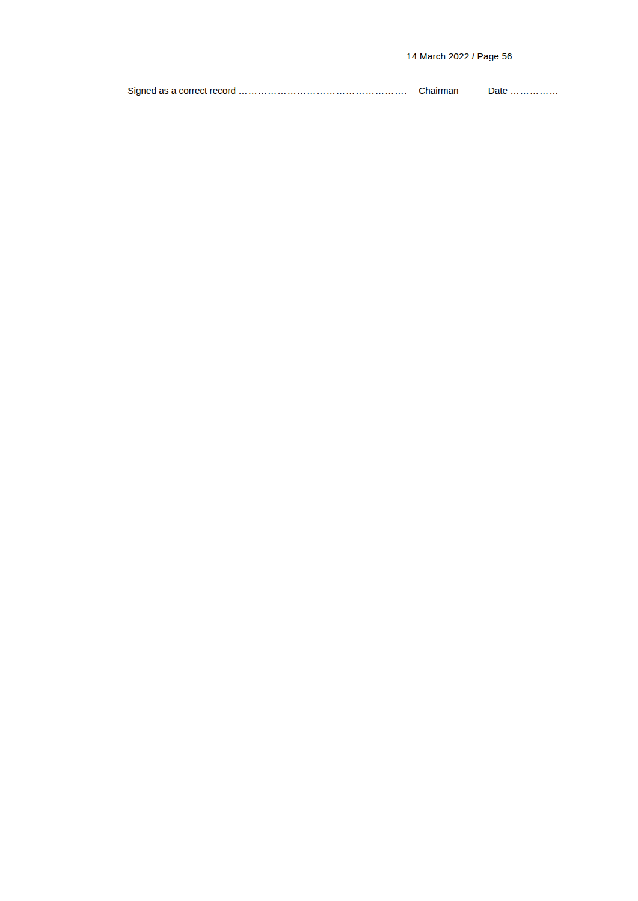14 March 2022 / Page 56
Signed as a correct record ……………………………………………. Chairman Date ……………